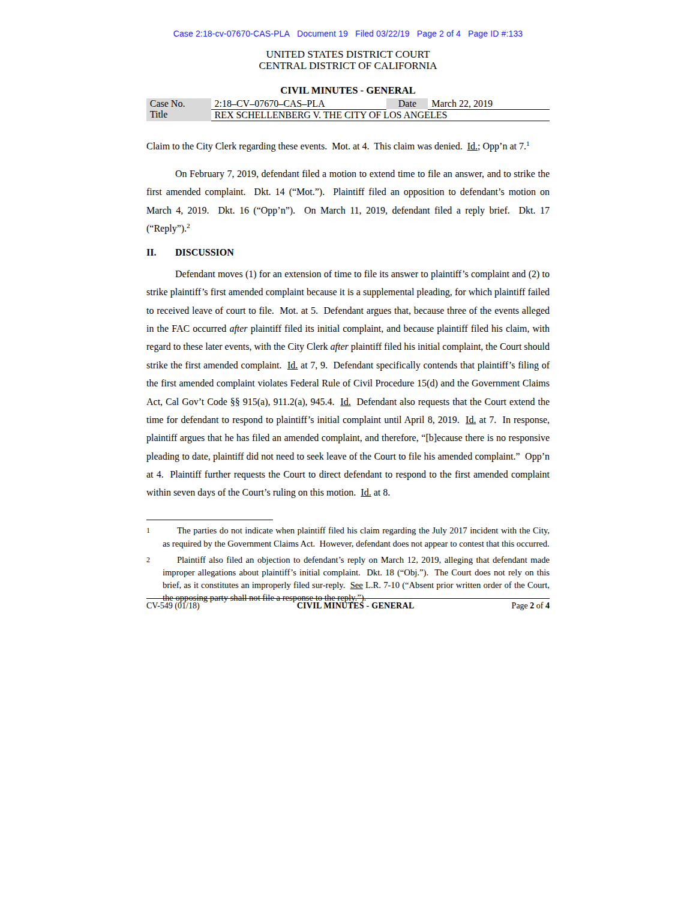Case 2:18-cv-07670-CAS-PLA Document 19 Filed 03/22/19 Page 2 of 4 Page ID #:133
UNITED STATES DISTRICT COURT
CENTRAL DISTRICT OF CALIFORNIA
CIVIL MINUTES - GENERAL
| Case No. | 2:18–CV–07670–CAS–PLA | Date | March 22, 2019 |
| Title | REX SCHELLENBERG V. THE CITY OF LOS ANGELES |
Claim to the City Clerk regarding these events. Mot. at 4. This claim was denied. Id.; Opp’n at 7.1
On February 7, 2019, defendant filed a motion to extend time to file an answer, and to strike the first amended complaint. Dkt. 14 (“Mot.”). Plaintiff filed an opposition to defendant’s motion on March 4, 2019. Dkt. 16 (“Opp’n”). On March 11, 2019, defendant filed a reply brief. Dkt. 17 (“Reply”).2
II. DISCUSSION
Defendant moves (1) for an extension of time to file its answer to plaintiff’s complaint and (2) to strike plaintiff’s first amended complaint because it is a supplemental pleading, for which plaintiff failed to received leave of court to file. Mot. at 5. Defendant argues that, because three of the events alleged in the FAC occurred after plaintiff filed its initial complaint, and because plaintiff filed his claim, with regard to these later events, with the City Clerk after plaintiff filed his initial complaint, the Court should strike the first amended complaint. Id. at 7, 9. Defendant specifically contends that plaintiff’s filing of the first amended complaint violates Federal Rule of Civil Procedure 15(d) and the Government Claims Act, Cal Gov’t Code §§ 915(a), 911.2(a), 945.4. Id. Defendant also requests that the Court extend the time for defendant to respond to plaintiff’s initial complaint until April 8, 2019. Id. at 7. In response, plaintiff argues that he has filed an amended complaint, and therefore, “[b]ecause there is no responsive pleading to date, plaintiff did not need to seek leave of the Court to file his amended complaint.” Opp’n at 4. Plaintiff further requests the Court to direct defendant to respond to the first amended complaint within seven days of the Court’s ruling on this motion. Id. at 8.
1
The parties do not indicate when plaintiff filed his claim regarding the July 2017 incident with the City, as required by the Government Claims Act. However, defendant does not appear to contest that this occurred.
2
Plaintiff also filed an objection to defendant’s reply on March 12, 2019, alleging that defendant made improper allegations about plaintiff’s initial complaint. Dkt. 18 (“Obj.”). The Court does not rely on this brief, as it constitutes an improperly filed sur-reply. See L.R. 7-10 (“Absent prior written order of the Court, the opposing party shall not file a response to the reply.”).
CV-549 (01/18)
CIVIL MINUTES - GENERAL
Page 2 of 4